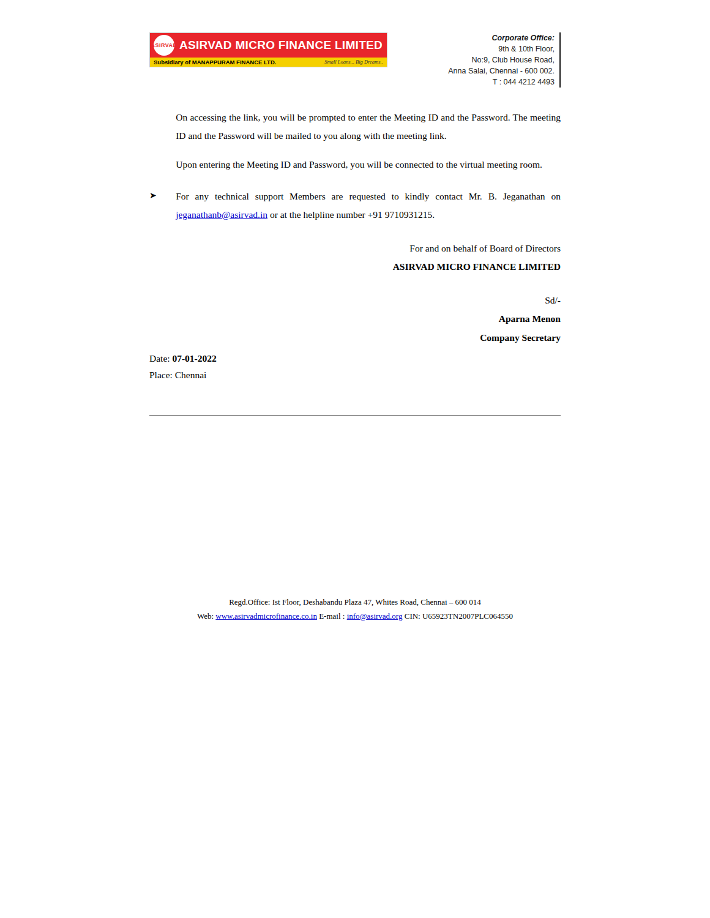ASIRVAD
ASIRVAD MICRO FINANCE LIMITED
Subsidiary of MANAPPURAM FINANCE LTD.
Small Loans... Big Dreams..
Corporate Office:
9th & 10th Floor,
No:9, Club House Road,
Anna Salai, Chennai - 600 002.
T : 044 4212 4493
On accessing the link, you will be prompted to enter the Meeting ID and the Password. The meeting ID and the Password will be mailed to you along with the meeting link.
Upon entering the Meeting ID and Password, you will be connected to the virtual meeting room.
➤
For any technical support Members are requested to kindly contact Mr. B. Jeganathan on jeganathanb@asirvad.in or at the helpline number +91 9710931215.
For and on behalf of Board of Directors
ASIRVAD MICRO FINANCE LIMITED
Sd/-
Aparna Menon
Company Secretary
Date: 07-01-2022
Place: Chennai
Regd.Office: Ist Floor, Deshabandu Plaza 47, Whites Road, Chennai – 600 014
Web: www.asirvadmicrofinance.co.in E-mail : info@asirvad.org CIN: U65923TN2007PLC064550